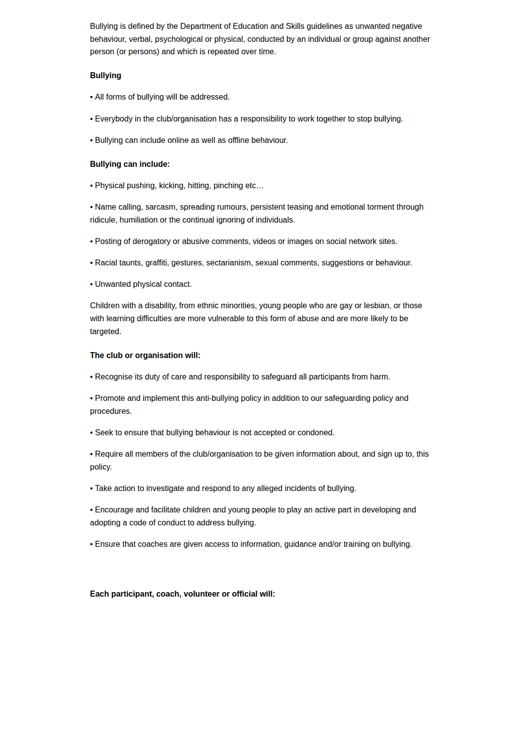Bullying is defined by the Department of Education and Skills guidelines as unwanted negative behaviour, verbal, psychological or physical, conducted by an individual or group against another person (or persons) and which is repeated over time.
Bullying
All forms of bullying will be addressed.
Everybody in the club/organisation has a responsibility to work together to stop bullying.
Bullying can include online as well as offline behaviour.
Bullying can include:
Physical pushing, kicking, hitting, pinching etc…
Name calling, sarcasm, spreading rumours, persistent teasing and emotional torment through ridicule, humiliation or the continual ignoring of individuals.
Posting of derogatory or abusive comments, videos or images on social network sites.
Racial taunts, graffiti, gestures, sectarianism, sexual comments, suggestions or behaviour.
Unwanted physical contact.
Children with a disability, from ethnic minorities, young people who are gay or lesbian, or those with learning difficulties are more vulnerable to this form of abuse and are more likely to be targeted.
The club or organisation will:
Recognise its duty of care and responsibility to safeguard all participants from harm.
Promote and implement this anti-bullying policy in addition to our safeguarding policy and procedures.
Seek to ensure that bullying behaviour is not accepted or condoned.
Require all members of the club/organisation to be given information about, and sign up to, this policy.
Take action to investigate and respond to any alleged incidents of bullying.
Encourage and facilitate children and young people to play an active part in developing and adopting a code of conduct to address bullying.
Ensure that coaches are given access to information, guidance and/or training on bullying.
Each participant, coach, volunteer or official will: